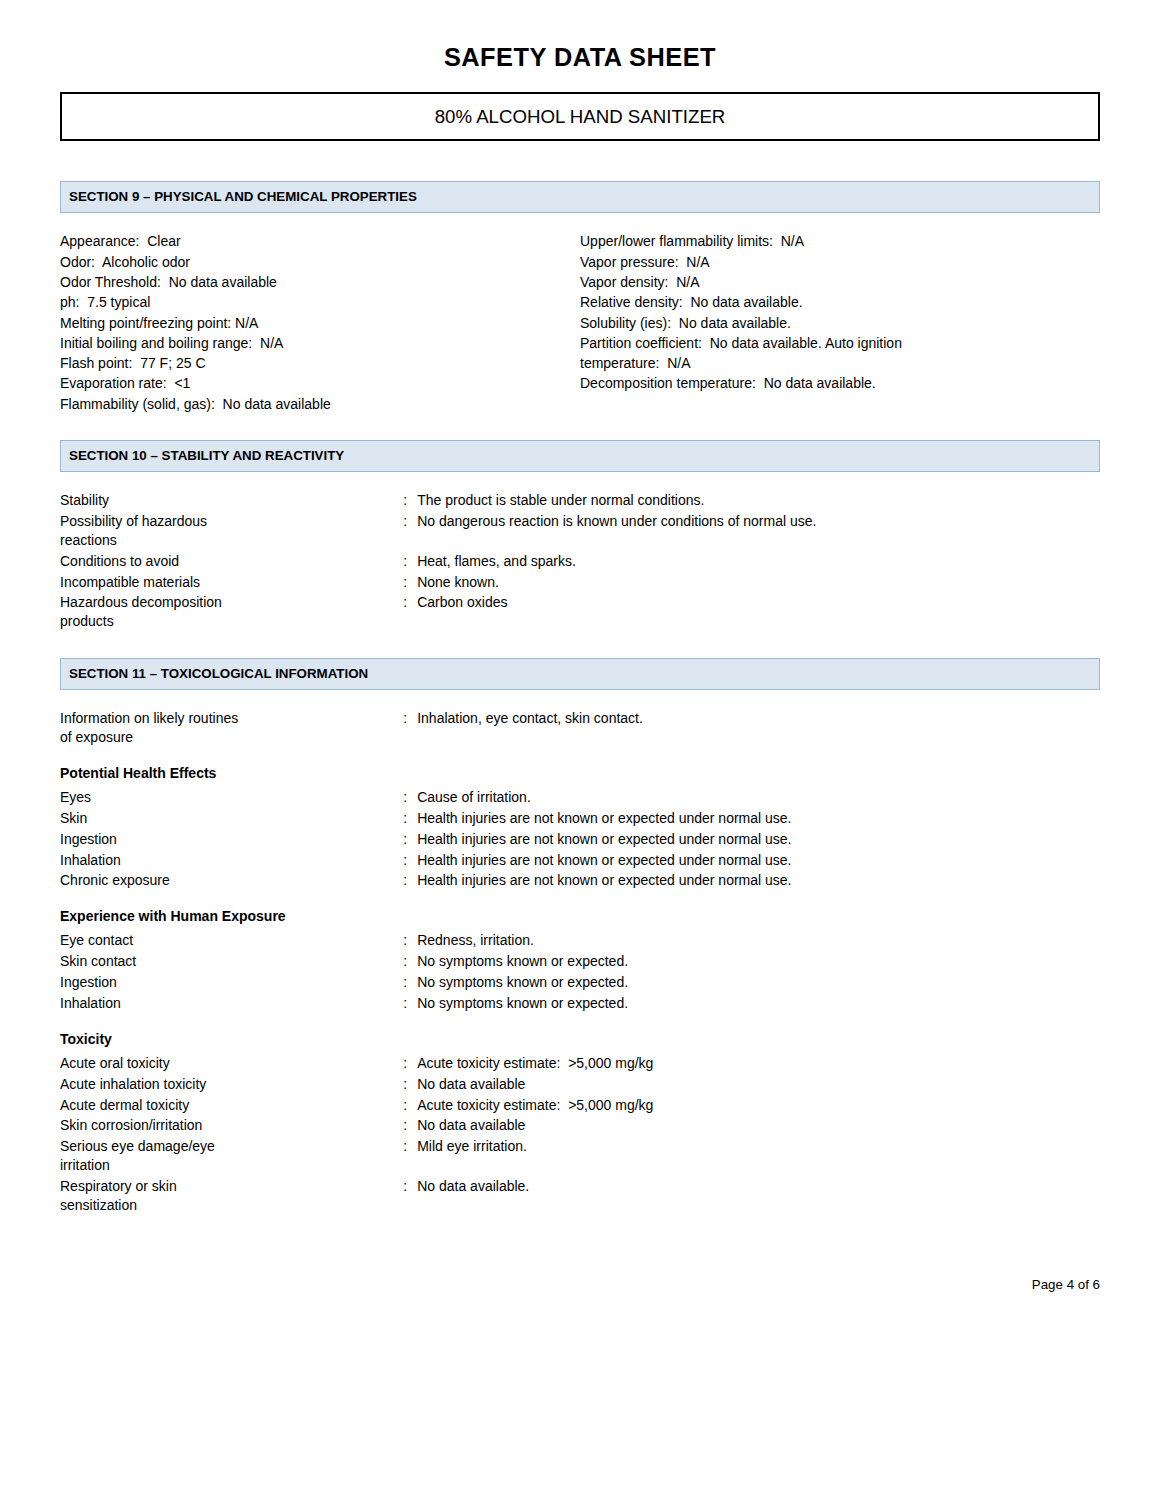SAFETY DATA SHEET
80% ALCOHOL HAND SANITIZER
SECTION 9 – PHYSICAL AND CHEMICAL PROPERTIES
| Appearance: Clear Odor: Alcoholic odor Odor Threshold: No data available ph: 7.5 typical Melting point/freezing point: N/A Initial boiling and boiling range: N/A Flash point: 77 F; 25 C Evaporation rate: <1 Flammability (solid, gas): No data available | Upper/lower flammability limits: N/A Vapor pressure: N/A Vapor density: N/A Relative density: No data available. Solubility (ies): No data available. Partition coefficient: No data available. Auto ignition temperature: N/A Decomposition temperature: No data available. |
SECTION 10 – STABILITY AND REACTIVITY
| Stability | : | The product is stable under normal conditions. |
| Possibility of hazardous reactions | : | No dangerous reaction is known under conditions of normal use. |
| Conditions to avoid | : | Heat, flames, and sparks. |
| Incompatible materials | : | None known. |
| Hazardous decomposition products | : | Carbon oxides |
SECTION 11 – TOXICOLOGICAL INFORMATION
| Information on likely routines of exposure | : | Inhalation, eye contact, skin contact. |
Potential Health Effects
| Eyes | : | Cause of irritation. |
| Skin | : | Health injuries are not known or expected under normal use. |
| Ingestion | : | Health injuries are not known or expected under normal use. |
| Inhalation | : | Health injuries are not known or expected under normal use. |
| Chronic exposure | : | Health injuries are not known or expected under normal use. |
Experience with Human Exposure
| Eye contact | : | Redness, irritation. |
| Skin contact | : | No symptoms known or expected. |
| Ingestion | : | No symptoms known or expected. |
| Inhalation | : | No symptoms known or expected. |
Toxicity
| Acute oral toxicity | : | Acute toxicity estimate: >5,000 mg/kg |
| Acute inhalation toxicity | : | No data available |
| Acute dermal toxicity | : | Acute toxicity estimate: >5,000 mg/kg |
| Skin corrosion/irritation | : | No data available |
| Serious eye damage/eye irritation | : | Mild eye irritation. |
| Respiratory or skin sensitization | : | No data available. |
Page 4 of 6